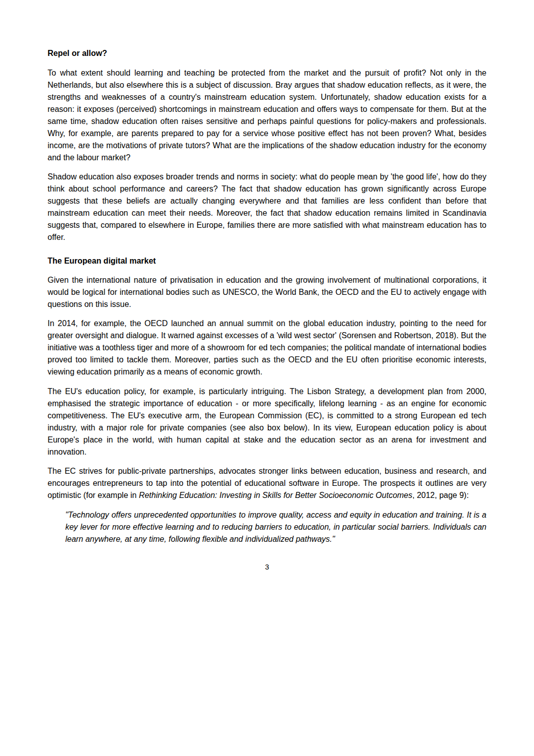Repel or allow?
To what extent should learning and teaching be protected from the market and the pursuit of profit? Not only in the Netherlands, but also elsewhere this is a subject of discussion. Bray argues that shadow education reflects, as it were, the strengths and weaknesses of a country's mainstream education system. Unfortunately, shadow education exists for a reason: it exposes (perceived) shortcomings in mainstream education and offers ways to compensate for them. But at the same time, shadow education often raises sensitive and perhaps painful questions for policy-makers and professionals. Why, for example, are parents prepared to pay for a service whose positive effect has not been proven? What, besides income, are the motivations of private tutors? What are the implications of the shadow education industry for the economy and the labour market?
Shadow education also exposes broader trends and norms in society: what do people mean by 'the good life', how do they think about school performance and careers? The fact that shadow education has grown significantly across Europe suggests that these beliefs are actually changing everywhere and that families are less confident than before that mainstream education can meet their needs. Moreover, the fact that shadow education remains limited in Scandinavia suggests that, compared to elsewhere in Europe, families there are more satisfied with what mainstream education has to offer.
The European digital market
Given the international nature of privatisation in education and the growing involvement of multinational corporations, it would be logical for international bodies such as UNESCO, the World Bank, the OECD and the EU to actively engage with questions on this issue.
In 2014, for example, the OECD launched an annual summit on the global education industry, pointing to the need for greater oversight and dialogue. It warned against excesses of a 'wild west sector' (Sorensen and Robertson, 2018). But the initiative was a toothless tiger and more of a showroom for ed tech companies; the political mandate of international bodies proved too limited to tackle them. Moreover, parties such as the OECD and the EU often prioritise economic interests, viewing education primarily as a means of economic growth.
The EU's education policy, for example, is particularly intriguing. The Lisbon Strategy, a development plan from 2000, emphasised the strategic importance of education - or more specifically, lifelong learning - as an engine for economic competitiveness. The EU's executive arm, the European Commission (EC), is committed to a strong European ed tech industry, with a major role for private companies (see also box below). In its view, European education policy is about Europe's place in the world, with human capital at stake and the education sector as an arena for investment and innovation.
The EC strives for public-private partnerships, advocates stronger links between education, business and research, and encourages entrepreneurs to tap into the potential of educational software in Europe. The prospects it outlines are very optimistic (for example in Rethinking Education: Investing in Skills for Better Socioeconomic Outcomes, 2012, page 9):
"Technology offers unprecedented opportunities to improve quality, access and equity in education and training. It is a key lever for more effective learning and to reducing barriers to education, in particular social barriers. Individuals can learn anywhere, at any time, following flexible and individualized pathways."
3